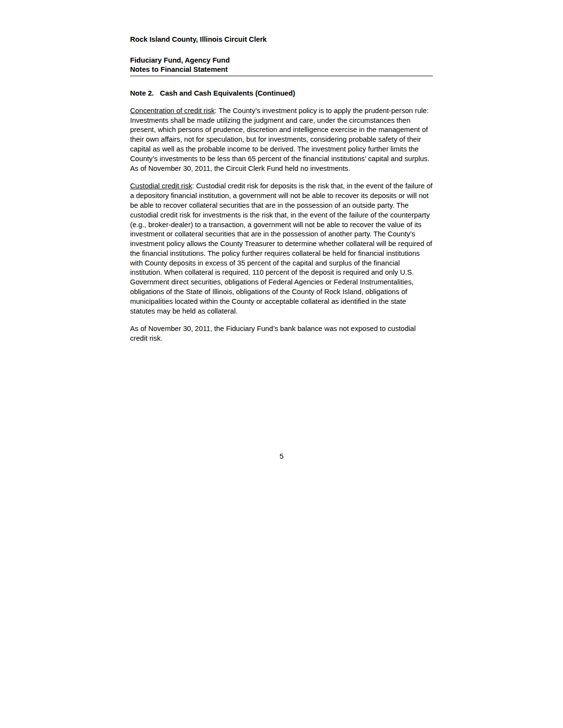Rock Island County, Illinois Circuit Clerk
Fiduciary Fund, Agency Fund
Notes to Financial Statement
Note 2. Cash and Cash Equivalents (Continued)
Concentration of credit risk: The County’s investment policy is to apply the prudent-person rule: Investments shall be made utilizing the judgment and care, under the circumstances then present, which persons of prudence, discretion and intelligence exercise in the management of their own affairs, not for speculation, but for investments, considering probable safety of their capital as well as the probable income to be derived. The investment policy further limits the County’s investments to be less than 65 percent of the financial institutions’ capital and surplus. As of November 30, 2011, the Circuit Clerk Fund held no investments.
Custodial credit risk: Custodial credit risk for deposits is the risk that, in the event of the failure of a depository financial institution, a government will not be able to recover its deposits or will not be able to recover collateral securities that are in the possession of an outside party. The custodial credit risk for investments is the risk that, in the event of the failure of the counterparty (e.g., broker-dealer) to a transaction, a government will not be able to recover the value of its investment or collateral securities that are in the possession of another party. The County’s investment policy allows the County Treasurer to determine whether collateral will be required of the financial institutions. The policy further requires collateral be held for financial institutions with County deposits in excess of 35 percent of the capital and surplus of the financial institution. When collateral is required, 110 percent of the deposit is required and only U.S. Government direct securities, obligations of Federal Agencies or Federal Instrumentalities, obligations of the State of Illinois, obligations of the County of Rock Island, obligations of municipalities located within the County or acceptable collateral as identified in the state statutes may be held as collateral.
As of November 30, 2011, the Fiduciary Fund’s bank balance was not exposed to custodial credit risk.
5